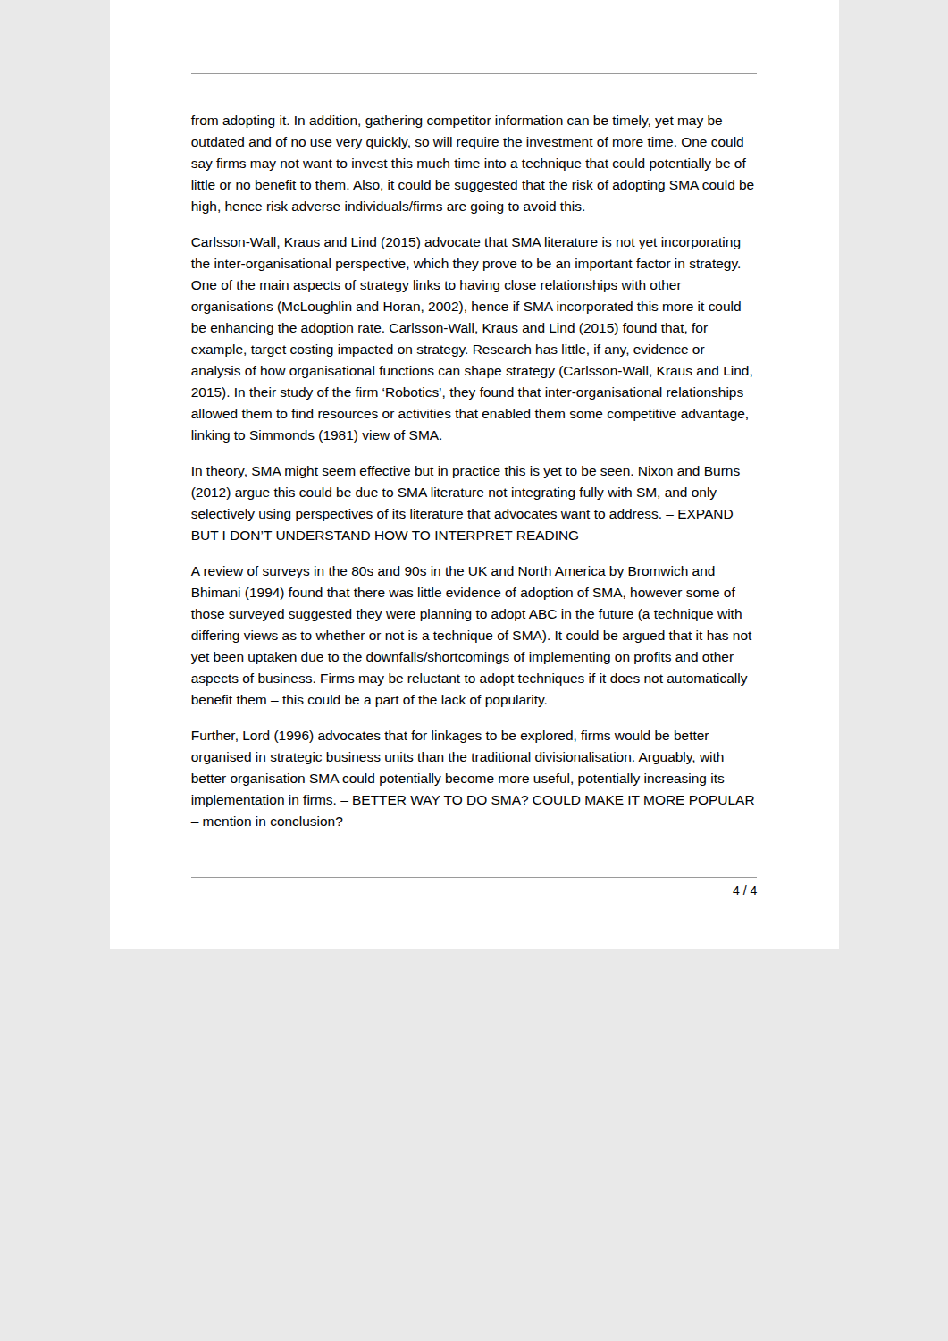from adopting it. In addition, gathering competitor information can be timely, yet may be outdated and of no use very quickly, so will require the investment of more time. One could say firms may not want to invest this much time into a technique that could potentially be of little or no benefit to them. Also, it could be suggested that the risk of adopting SMA could be high, hence risk adverse individuals/firms are going to avoid this.
Carlsson-Wall, Kraus and Lind (2015) advocate that SMA literature is not yet incorporating the inter-organisational perspective, which they prove to be an important factor in strategy. One of the main aspects of strategy links to having close relationships with other organisations (McLoughlin and Horan, 2002), hence if SMA incorporated this more it could be enhancing the adoption rate. Carlsson-Wall, Kraus and Lind (2015) found that, for example, target costing impacted on strategy. Research has little, if any, evidence or analysis of how organisational functions can shape strategy (Carlsson-Wall, Kraus and Lind, 2015). In their study of the firm ‘Robotics’, they found that inter-organisational relationships allowed them to find resources or activities that enabled them some competitive advantage, linking to Simmonds (1981) view of SMA.
In theory, SMA might seem effective but in practice this is yet to be seen. Nixon and Burns (2012) argue this could be due to SMA literature not integrating fully with SM, and only selectively using perspectives of its literature that advocates want to address. – EXPAND BUT I DON’T UNDERSTAND HOW TO INTERPRET READING
A review of surveys in the 80s and 90s in the UK and North America by Bromwich and Bhimani (1994) found that there was little evidence of adoption of SMA, however some of those surveyed suggested they were planning to adopt ABC in the future (a technique with differing views as to whether or not is a technique of SMA). It could be argued that it has not yet been uptaken due to the downfalls/shortcomings of implementing on profits and other aspects of business. Firms may be reluctant to adopt techniques if it does not automatically benefit them – this could be a part of the lack of popularity.
Further, Lord (1996) advocates that for linkages to be explored, firms would be better organised in strategic business units than the traditional divisionalisation. Arguably, with better organisation SMA could potentially become more useful, potentially increasing its implementation in firms. – BETTER WAY TO DO SMA? COULD MAKE IT MORE POPULAR – mention in conclusion?
4 / 4